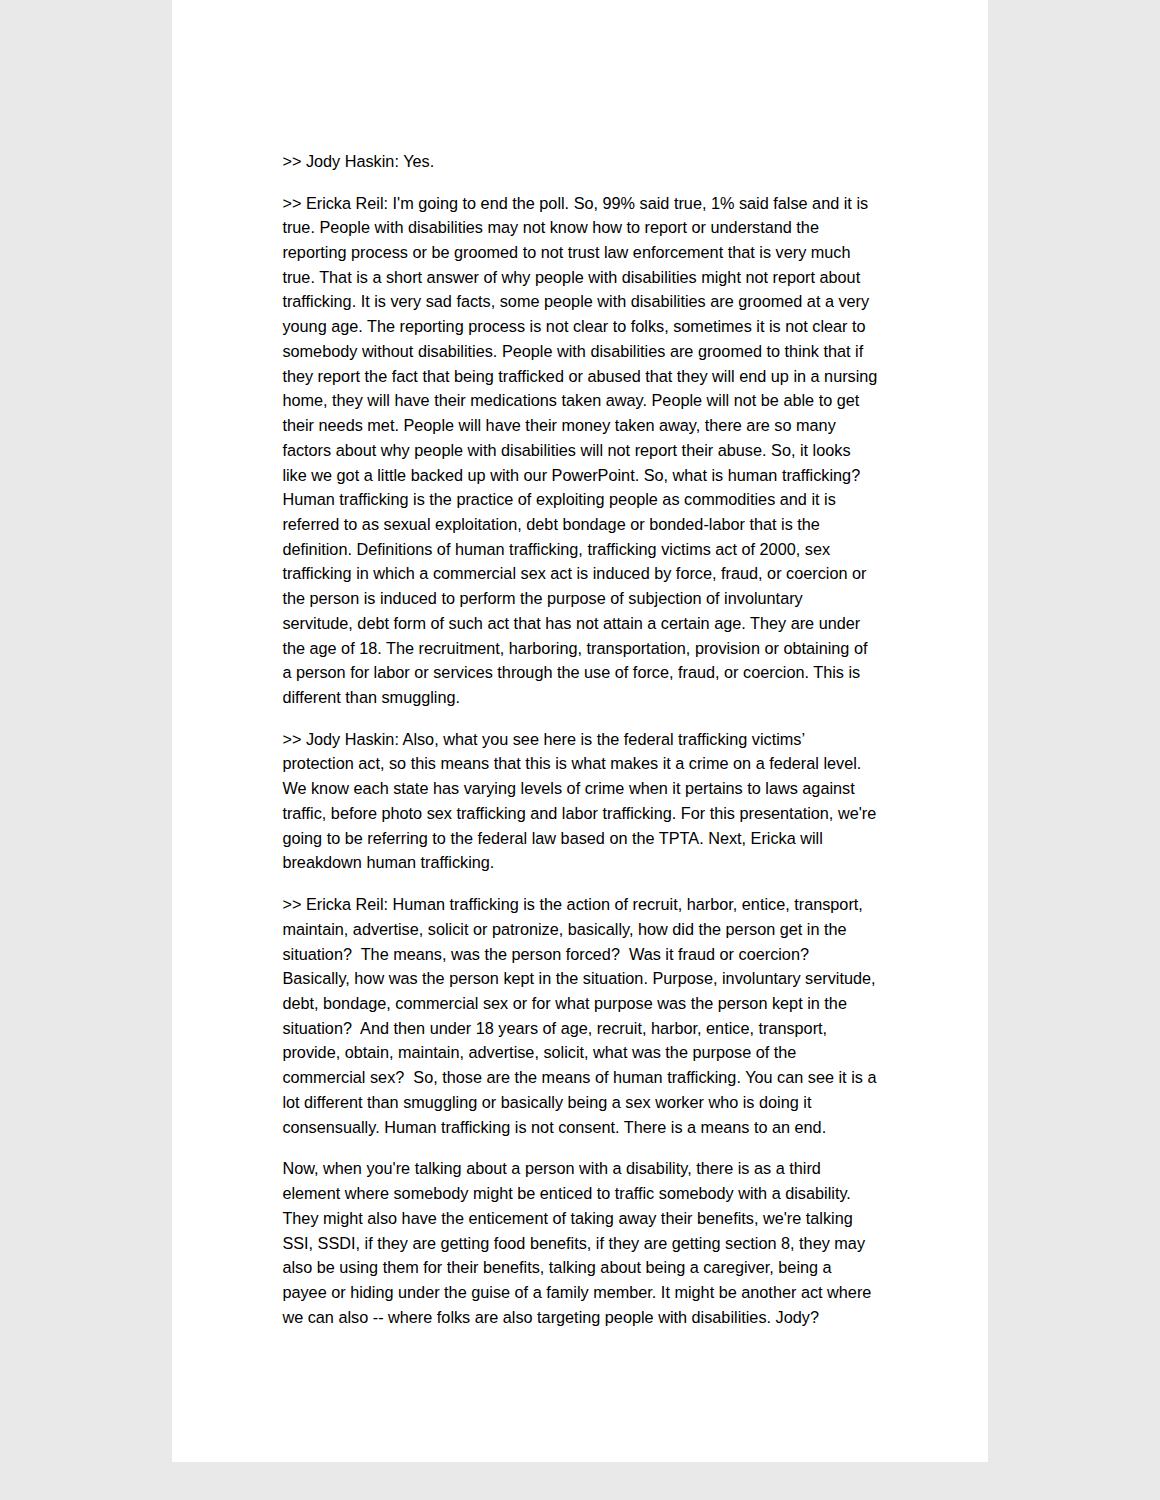>> Jody Haskin: Yes.
>> Ericka Reil: I'm going to end the poll. So, 99% said true, 1% said false and it is true. People with disabilities may not know how to report or understand the reporting process or be groomed to not trust law enforcement that is very much true. That is a short answer of why people with disabilities might not report about trafficking. It is very sad facts, some people with disabilities are groomed at a very young age. The reporting process is not clear to folks, sometimes it is not clear to somebody without disabilities. People with disabilities are groomed to think that if they report the fact that being trafficked or abused that they will end up in a nursing home, they will have their medications taken away. People will not be able to get their needs met. People will have their money taken away, there are so many factors about why people with disabilities will not report their abuse. So, it looks like we got a little backed up with our PowerPoint. So, what is human trafficking? Human trafficking is the practice of exploiting people as commodities and it is referred to as sexual exploitation, debt bondage or bonded-labor that is the definition. Definitions of human trafficking, trafficking victims act of 2000, sex trafficking in which a commercial sex act is induced by force, fraud, or coercion or the person is induced to perform the purpose of subjection of involuntary servitude, debt form of such act that has not attain a certain age. They are under the age of 18. The recruitment, harboring, transportation, provision or obtaining of a person for labor or services through the use of force, fraud, or coercion. This is different than smuggling.
>> Jody Haskin: Also, what you see here is the federal trafficking victims’ protection act, so this means that this is what makes it a crime on a federal level. We know each state has varying levels of crime when it pertains to laws against traffic, before photo sex trafficking and labor trafficking. For this presentation, we're going to be referring to the federal law based on the TPTA. Next, Ericka will breakdown human trafficking.
>> Ericka Reil: Human trafficking is the action of recruit, harbor, entice, transport, maintain, advertise, solicit or patronize, basically, how did the person get in the situation? The means, was the person forced? Was it fraud or coercion? Basically, how was the person kept in the situation. Purpose, involuntary servitude, debt, bondage, commercial sex or for what purpose was the person kept in the situation? And then under 18 years of age, recruit, harbor, entice, transport, provide, obtain, maintain, advertise, solicit, what was the purpose of the commercial sex? So, those are the means of human trafficking. You can see it is a lot different than smuggling or basically being a sex worker who is doing it consensually. Human trafficking is not consent. There is a means to an end.
Now, when you're talking about a person with a disability, there is as a third element where somebody might be enticed to traffic somebody with a disability. They might also have the enticement of taking away their benefits, we're talking SSI, SSDI, if they are getting food benefits, if they are getting section 8, they may also be using them for their benefits, talking about being a caregiver, being a payee or hiding under the guise of a family member. It might be another act where we can also -- where folks are also targeting people with disabilities. Jody?